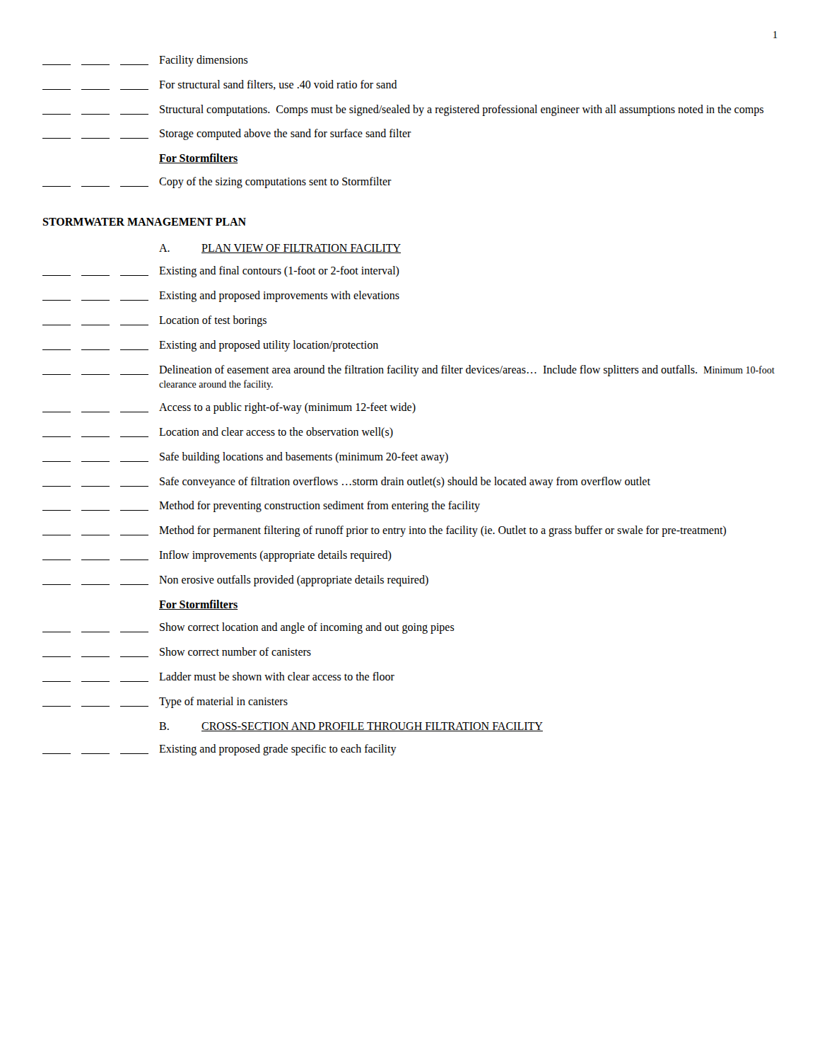1
| | | | Facility dimensions |
| | | | For structural sand filters, use .40 void ratio for sand |
| | | | Structural computations. Comps must be signed/sealed by a registered professional engineer with all assumptions noted in the comps |
| | | | Storage computed above the sand for surface sand filter |
| | | | For Stormfilters |
| | | | Copy of the sizing computations sent to Stormfilter |
STORMWATER MANAGEMENT PLAN
| | | | A. PLAN VIEW OF FILTRATION FACILITY |
| | | | Existing and final contours (1-foot or 2-foot interval) |
| | | | Existing and proposed improvements with elevations |
| | | | Location of test borings |
| | | | Existing and proposed utility location/protection |
| | | | Delineation of easement area around the filtration facility and filter devices/areas… Include flow splitters and outfalls. Minimum 10-foot clearance around the facility. |
| | | | Access to a public right-of-way (minimum 12-feet wide) |
| | | | Location and clear access to the observation well(s) |
| | | | Safe building locations and basements (minimum 20-feet away) |
| | | | Safe conveyance of filtration overflows …storm drain outlet(s) should be located away from overflow outlet |
| | | | Method for preventing construction sediment from entering the facility |
| | | | Method for permanent filtering of runoff prior to entry into the facility (ie. Outlet to a grass buffer or swale for pre-treatment) |
| | | | Inflow improvements (appropriate details required) |
| | | | Non erosive outfalls provided (appropriate details required) |
| | | | For Stormfilters |
| | | | Show correct location and angle of incoming and out going pipes |
| | | | Show correct number of canisters |
| | | | Ladder must be shown with clear access to the floor |
| | | | Type of material in canisters |
| | | | B. CROSS-SECTION AND PROFILE THROUGH FILTRATION FACILITY |
| | | | Existing and proposed grade specific to each facility |